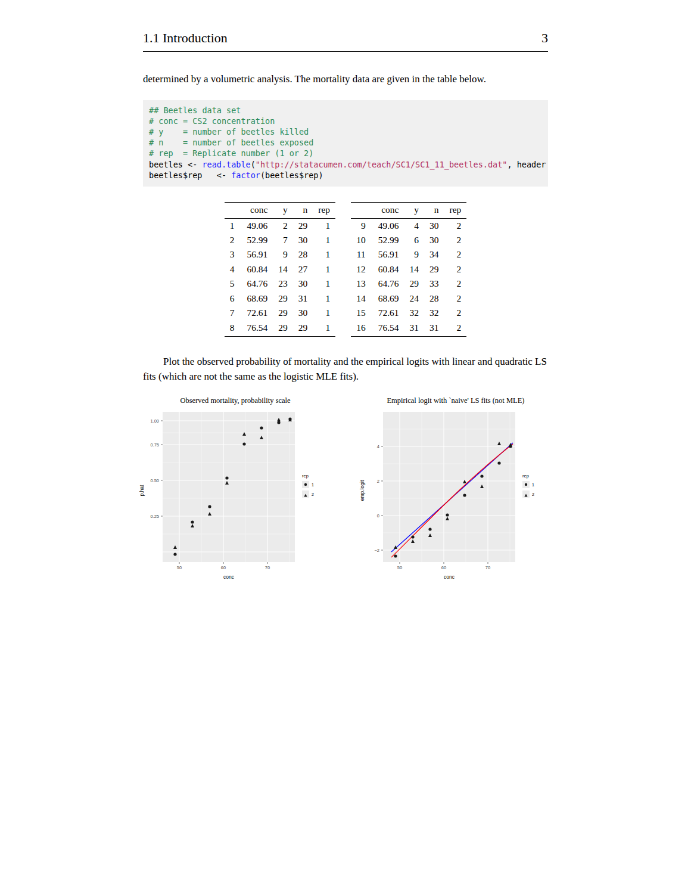1.1 Introduction 3
determined by a volumetric analysis. The mortality data are given in the table below.
## Beetles data set
# conc = CS2 concentration
# y    = number of beetles killed
# n    = number of beetles exposed
# rep  = Replicate number (1 or 2)
beetles <- read.table("http://statacumen.com/teach/SC1/SC1_11_beetles.dat", header = TRU
beetles$rep   <- factor(beetles$rep)
| | conc | y | n | rep |
| --- | --- | --- | --- | --- |
| 1 | 49.06 | 2 | 29 | 1 |
| 2 | 52.99 | 7 | 30 | 1 |
| 3 | 56.91 | 9 | 28 | 1 |
| 4 | 60.84 | 14 | 27 | 1 |
| 5 | 64.76 | 23 | 30 | 1 |
| 6 | 68.69 | 29 | 31 | 1 |
| 7 | 72.61 | 29 | 30 | 1 |
| 8 | 76.54 | 29 | 29 | 1 |
| | conc | y | n | rep |
| --- | --- | --- | --- | --- |
| 9 | 49.06 | 4 | 30 | 2 |
| 10 | 52.99 | 6 | 30 | 2 |
| 11 | 56.91 | 9 | 34 | 2 |
| 12 | 60.84 | 14 | 29 | 2 |
| 13 | 64.76 | 29 | 33 | 2 |
| 14 | 68.69 | 24 | 28 | 2 |
| 15 | 72.61 | 32 | 32 | 2 |
| 16 | 76.54 | 31 | 31 | 2 |
Plot the observed probability of mortality and the empirical logits with linear and quadratic LS fits (which are not the same as the logistic MLE fits).
Observed mortality, probability scale
1.00 0.75 0.50 0.25 p.hat 50 60 70 conc rep 1 2
Empirical logit with `naive' LS fits (not MLE)
4 2 0 −2 emp.logit 50 60 70 conc rep 1 2